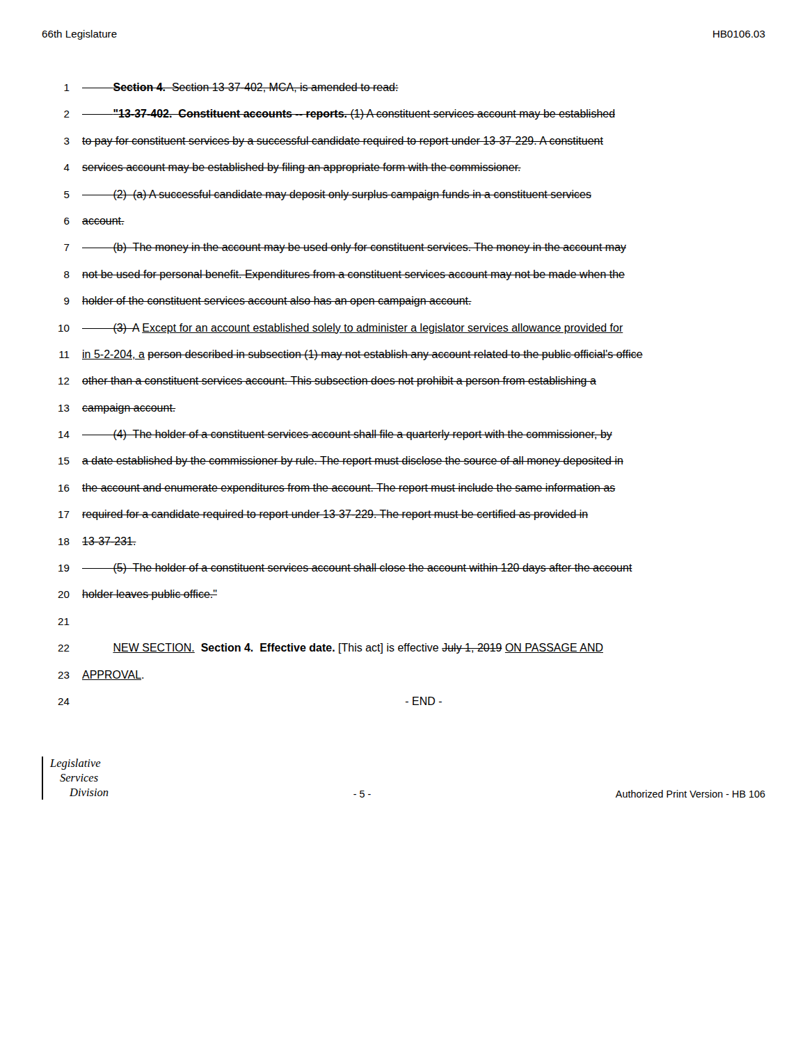66th Legislature
HB0106.03
1
Section 4. Section 13-37-402, MCA, is amended to read:
2
"13-37-402. Constituent accounts -- reports. (1) A constituent services account may be established
3
to pay for constituent services by a successful candidate required to report under 13-37-229. A constituent
4
services account may be established by filing an appropriate form with the commissioner.
5
(2) (a) A successful candidate may deposit only surplus campaign funds in a constituent services
6
account.
7
(b) The money in the account may be used only for constituent services. The money in the account may
8
not be used for personal benefit. Expenditures from a constituent services account may not be made when the
9
holder of the constituent services account also has an open campaign account.
10
(3) A Except for an account established solely to administer a legislator services allowance provided for
11
in 5-2-204, a person described in subsection (1) may not establish any account related to the public official's office
12
other than a constituent services account. This subsection does not prohibit a person from establishing a
13
campaign account.
14
(4) The holder of a constituent services account shall file a quarterly report with the commissioner, by
15
a date established by the commissioner by rule. The report must disclose the source of all money deposited in
16
the account and enumerate expenditures from the account. The report must include the same information as
17
required for a candidate required to report under 13-37-229. The report must be certified as provided in
18
13-37-231.
19
(5) The holder of a constituent services account shall close the account within 120 days after the account
20
holder leaves public office."
21
22
NEW SECTION. Section 4. Effective date. [This act] is effective July 1, 2019 ON PASSAGE AND
23
APPROVAL.
24
- END -
Legislative
Services
Division
- 5 -
Authorized Print Version - HB 106